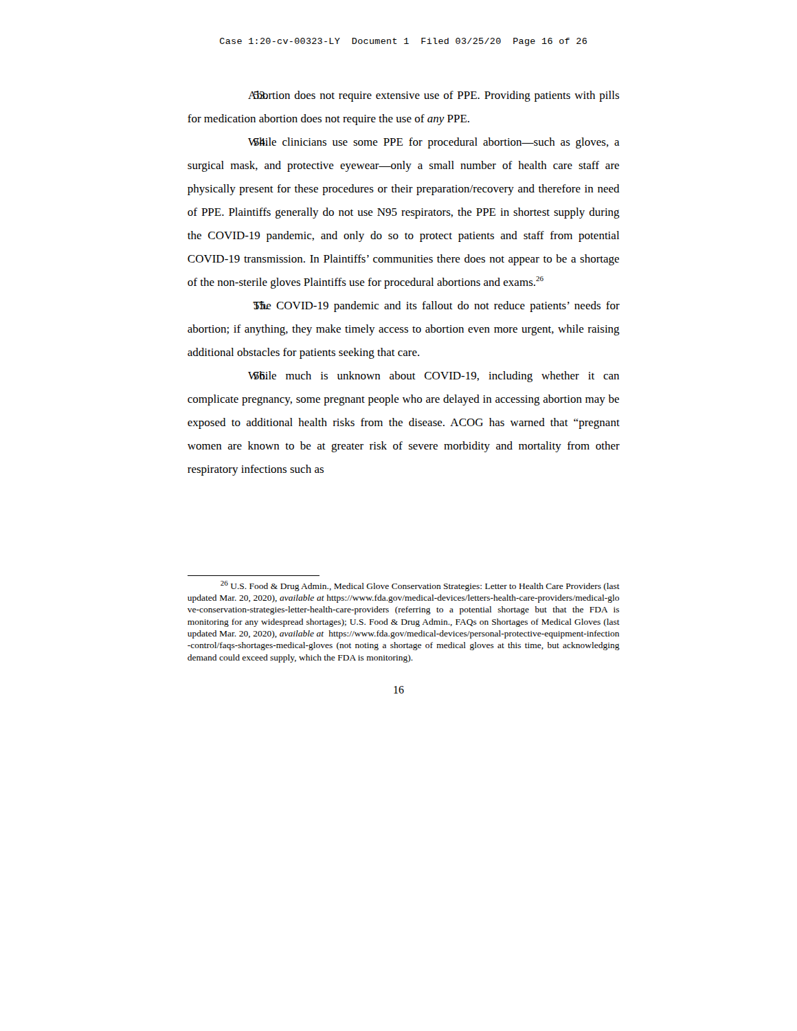Case 1:20-cv-00323-LY Document 1 Filed 03/25/20 Page 16 of 26
53. Abortion does not require extensive use of PPE. Providing patients with pills for medication abortion does not require the use of any PPE.
54. While clinicians use some PPE for procedural abortion—such as gloves, a surgical mask, and protective eyewear—only a small number of health care staff are physically present for these procedures or their preparation/recovery and therefore in need of PPE. Plaintiffs generally do not use N95 respirators, the PPE in shortest supply during the COVID-19 pandemic, and only do so to protect patients and staff from potential COVID-19 transmission. In Plaintiffs’ communities there does not appear to be a shortage of the non-sterile gloves Plaintiffs use for procedural abortions and exams.26
55. The COVID-19 pandemic and its fallout do not reduce patients’ needs for abortion; if anything, they make timely access to abortion even more urgent, while raising additional obstacles for patients seeking that care.
56. While much is unknown about COVID-19, including whether it can complicate pregnancy, some pregnant people who are delayed in accessing abortion may be exposed to additional health risks from the disease. ACOG has warned that “pregnant women are known to be at greater risk of severe morbidity and mortality from other respiratory infections such as
26 U.S. Food & Drug Admin., Medical Glove Conservation Strategies: Letter to Health Care Providers (last updated Mar. 20, 2020), available at https://www.fda.gov/medical-devices/letters-health-care-providers/medical-glove-conservation-strategies-letter-health-care-providers (referring to a potential shortage but that the FDA is monitoring for any widespread shortages); U.S. Food & Drug Admin., FAQs on Shortages of Medical Gloves (last updated Mar. 20, 2020), available at https://www.fda.gov/medical-devices/personal-protective-equipment-infection-control/faqs-shortages-medical-gloves (not noting a shortage of medical gloves at this time, but acknowledging demand could exceed supply, which the FDA is monitoring).
16